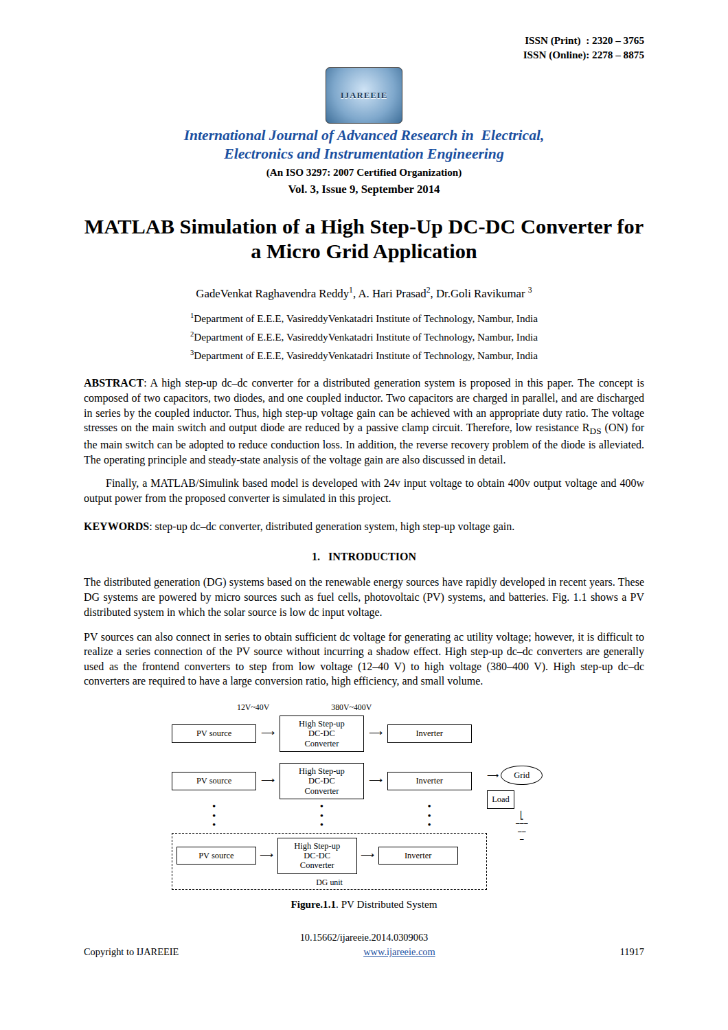ISSN (Print) : 2320 – 3765
ISSN (Online): 2278 – 8875
IJAREEIE
International Journal of Advanced Research in Electrical,
Electronics and Instrumentation Engineering
(An ISO 3297: 2007 Certified Organization)
Vol. 3, Issue 9, September 2014
MATLAB Simulation of a High Step-Up DC-DC Converter for a Micro Grid Application
GadeVenkat Raghavendra Reddy1, A. Hari Prasad2, Dr.Goli Ravikumar 3
1Department of E.E.E, VasireddyVenkatadri Institute of Technology, Nambur, India
2Department of E.E.E, VasireddyVenkatadri Institute of Technology, Nambur, India
3Department of E.E.E, VasireddyVenkatadri Institute of Technology, Nambur, India
ABSTRACT: A high step-up dc–dc converter for a distributed generation system is proposed in this paper. The concept is composed of two capacitors, two diodes, and one coupled inductor. Two capacitors are charged in parallel, and are discharged in series by the coupled inductor. Thus, high step-up voltage gain can be achieved with an appropriate duty ratio. The voltage stresses on the main switch and output diode are reduced by a passive clamp circuit. Therefore, low resistance RDS (ON) for the main switch can be adopted to reduce conduction loss. In addition, the reverse recovery problem of the diode is alleviated. The operating principle and steady-state analysis of the voltage gain are also discussed in detail.
Finally, a MATLAB/Simulink based model is developed with 24v input voltage to obtain 400v output voltage and 400w output power from the proposed converter is simulated in this project.
KEYWORDS: step-up dc–dc converter, distributed generation system, high step-up voltage gain.
1. INTRODUCTION
The distributed generation (DG) systems based on the renewable energy sources have rapidly developed in recent years. These DG systems are powered by micro sources such as fuel cells, photovoltaic (PV) systems, and batteries. Fig. 1.1 shows a PV distributed system in which the solar source is low dc input voltage.
PV sources can also connect in series to obtain sufficient dc voltage for generating ac utility voltage; however, it is difficult to realize a series connection of the PV source without incurring a shadow effect. High step-up dc–dc converters are generally used as the frontend converters to step from low voltage (12–40 V) to high voltage (380–400 V). High step-up dc–dc converters are required to have a large conversion ratio, high efficiency, and small volume.
12V~40V 380V~400V
| PV source | ⟶ | High Step-up DC-DC Converter | ⟶ | Inverter | | / ⟶ Grid / / Load / / ⎣ ⎯⎯⎯ ⎯⎯ ⎯ / |
| PV source | ⟶ | High Step-up DC-DC Converter | ⟶ | Inverter | |
| • • • | | • • • | | • • • | |
| / PV source / ⟶ / High Step-up DC-DC Converter / ⟶ / Inverter / / DG unit |
Figure.1.1. PV Distributed System
10.15662/ijareeie.2014.0309063
Copyright to IJAREEIE
www.ijareeie.com
11917